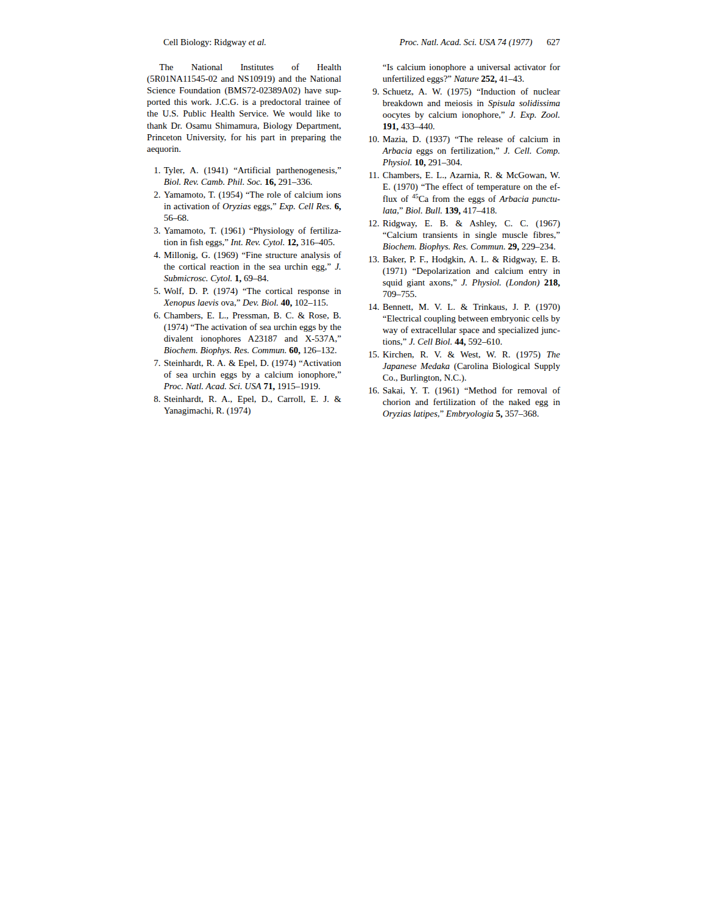Cell Biology: Ridgway et al.
Proc. Natl. Acad. Sci. USA 74 (1977)627
The National Institutes of Health (5R01NA11545-02 and NS10919) and the National Science Foundation (BMS72-02389A02) have supported this work. J.C.G. is a predoctoral trainee of the U.S. Public Health Service. We would like to thank Dr. Osamu Shimamura, Biology Department, Princeton University, for his part in preparing the aequorin.
Tyler, A. (1941) “Artificial parthenogenesis,” Biol. Rev. Camb. Phil. Soc. 16, 291–336.
Yamamoto, T. (1954) “The role of calcium ions in activation of Oryzias eggs,” Exp. Cell Res. 6, 56–68.
Yamamoto, T. (1961) “Physiology of fertilization in fish eggs,” Int. Rev. Cytol. 12, 316–405.
Millonig, G. (1969) “Fine structure analysis of the cortical reaction in the sea urchin egg,” J. Submicrosc. Cytol. 1, 69–84.
Wolf, D. P. (1974) “The cortical response in Xenopus laevis ova,” Dev. Biol. 40, 102–115.
Chambers, E. L., Pressman, B. C. & Rose, B. (1974) “The activation of sea urchin eggs by the divalent ionophores A23187 and X-537A,” Biochem. Biophys. Res. Commun. 60, 126–132.
Steinhardt, R. A. & Epel, D. (1974) “Activation of sea urchin eggs by a calcium ionophore,” Proc. Natl. Acad. Sci. USA 71, 1915–1919.
Steinhardt, R. A., Epel, D., Carroll, E. J. & Yanagimachi, R. (1974)
“Is calcium ionophore a universal activator for unfertilized eggs?” Nature 252, 41–43.
Schuetz, A. W. (1975) “Induction of nuclear breakdown and meiosis in Spisula solidissima oocytes by calcium ionophore,” J. Exp. Zool. 191, 433–440.
Mazia, D. (1937) “The release of calcium in Arbacia eggs on fertilization,” J. Cell. Comp. Physiol. 10, 291–304.
Chambers, E. L., Azarnia, R. & McGowan, W. E. (1970) “The effect of temperature on the efflux of 45Ca from the eggs of Arbacia punctulata,” Biol. Bull. 139, 417–418.
Ridgway, E. B. & Ashley, C. C. (1967) “Calcium transients in single muscle fibres,” Biochem. Biophys. Res. Commun. 29, 229–234.
Baker, P. F., Hodgkin, A. L. & Ridgway, E. B. (1971) “Depolarization and calcium entry in squid giant axons,” J. Physiol. (London) 218, 709–755.
Bennett, M. V. L. & Trinkaus, J. P. (1970) “Electrical coupling between embryonic cells by way of extracellular space and specialized junctions,” J. Cell Biol. 44, 592–610.
Kirchen, R. V. & West, W. R. (1975) The Japanese Medaka (Carolina Biological Supply Co., Burlington, N.C.).
Sakai, Y. T. (1961) “Method for removal of chorion and fertilization of the naked egg in Oryzias latipes,” Embryologia 5, 357–368.